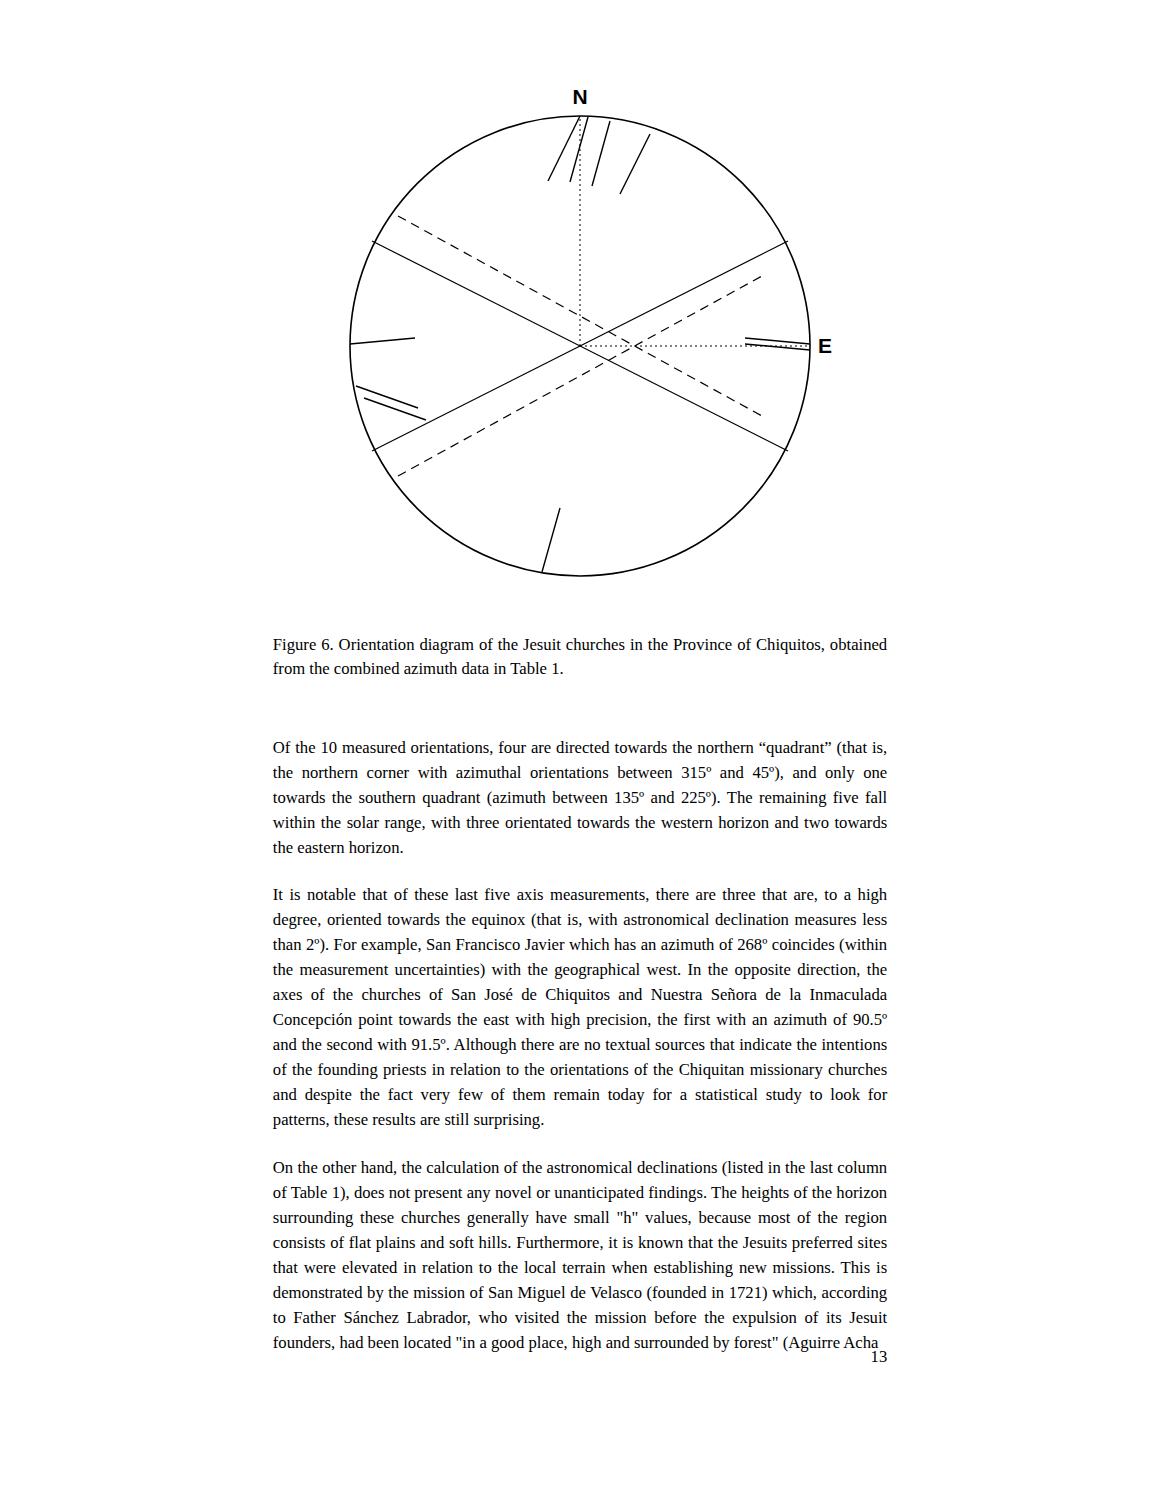N E
Figure 6. Orientation diagram of the Jesuit churches in the Province of Chiquitos, obtained from the combined azimuth data in Table 1.
Of the 10 measured orientations, four are directed towards the northern “quadrant” (that is, the northern corner with azimuthal orientations between 315º and 45º), and only one towards the southern quadrant (azimuth between 135º and 225º). The remaining five fall within the solar range, with three orientated towards the western horizon and two towards the eastern horizon.
It is notable that of these last five axis measurements, there are three that are, to a high degree, oriented towards the equinox (that is, with astronomical declination measures less than 2º). For example, San Francisco Javier which has an azimuth of 268º coincides (within the measurement uncertainties) with the geographical west. In the opposite direction, the axes of the churches of San José de Chiquitos and Nuestra Señora de la Inmaculada Concepción point towards the east with high precision, the first with an azimuth of 90.5º and the second with 91.5º. Although there are no textual sources that indicate the intentions of the founding priests in relation to the orientations of the Chiquitan missionary churches and despite the fact very few of them remain today for a statistical study to look for patterns, these results are still surprising.
On the other hand, the calculation of the astronomical declinations (listed in the last column of Table 1), does not present any novel or unanticipated findings. The heights of the horizon surrounding these churches generally have small "h" values, because most of the region consists of flat plains and soft hills. Furthermore, it is known that the Jesuits preferred sites that were elevated in relation to the local terrain when establishing new missions. This is demonstrated by the mission of San Miguel de Velasco (founded in 1721) which, according to Father Sánchez Labrador, who visited the mission before the expulsion of its Jesuit founders, had been located "in a good place, high and surrounded by forest" (Aguirre Acha
13